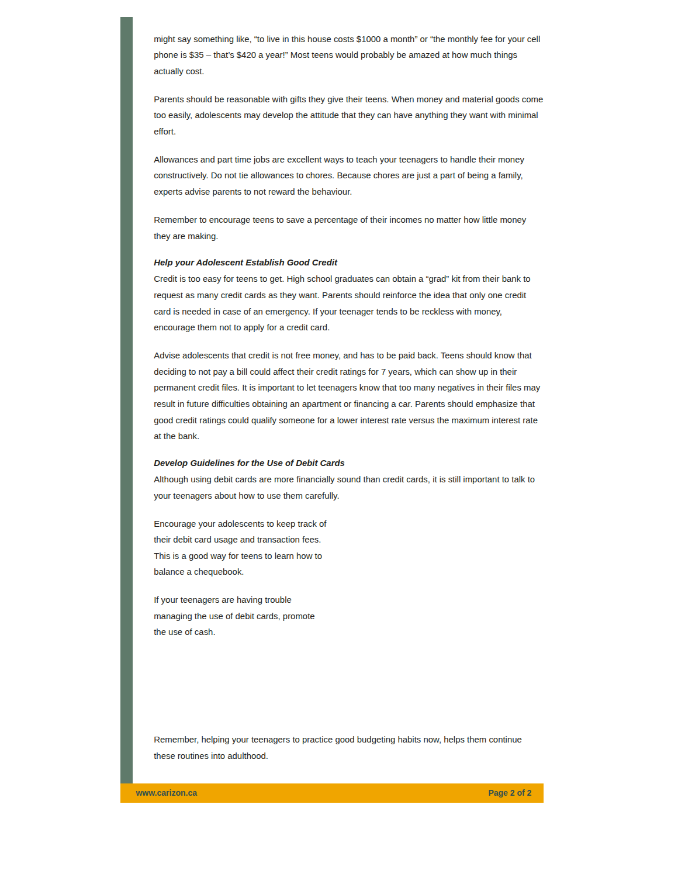might say something like, “to live in this house costs $1000 a month” or “the monthly fee for your cell phone is $35 – that’s $420 a year!” Most teens would probably be amazed at how much things actually cost.
Parents should be reasonable with gifts they give their teens. When money and material goods come too easily, adolescents may develop the attitude that they can have anything they want with minimal effort.
Allowances and part time jobs are excellent ways to teach your teenagers to handle their money constructively. Do not tie allowances to chores. Because chores are just a part of being a family, experts advise parents to not reward the behaviour.
Remember to encourage teens to save a percentage of their incomes no matter how little money they are making.
Help your Adolescent Establish Good Credit
Credit is too easy for teens to get. High school graduates can obtain a “grad” kit from their bank to request as many credit cards as they want. Parents should reinforce the idea that only one credit card is needed in case of an emergency. If your teenager tends to be reckless with money, encourage them not to apply for a credit card.
Advise adolescents that credit is not free money, and has to be paid back. Teens should know that deciding to not pay a bill could affect their credit ratings for 7 years, which can show up in their permanent credit files. It is important to let teenagers know that too many negatives in their files may result in future difficulties obtaining an apartment or financing a car. Parents should emphasize that good credit ratings could qualify someone for a lower interest rate versus the maximum interest rate at the bank.
Develop Guidelines for the Use of Debit Cards
Although using debit cards are more financially sound than credit cards, it is still important to talk to your teenagers about how to use them carefully.
Encourage your adolescents to keep track of their debit card usage and transaction fees. This is a good way for teens to learn how to balance a chequebook.
If your teenagers are having trouble managing the use of debit cards, promote the use of cash.
Remember, helping your teenagers to practice good budgeting habits now, helps them continue these routines into adulthood.
www.carizon.ca Page 2 of 2